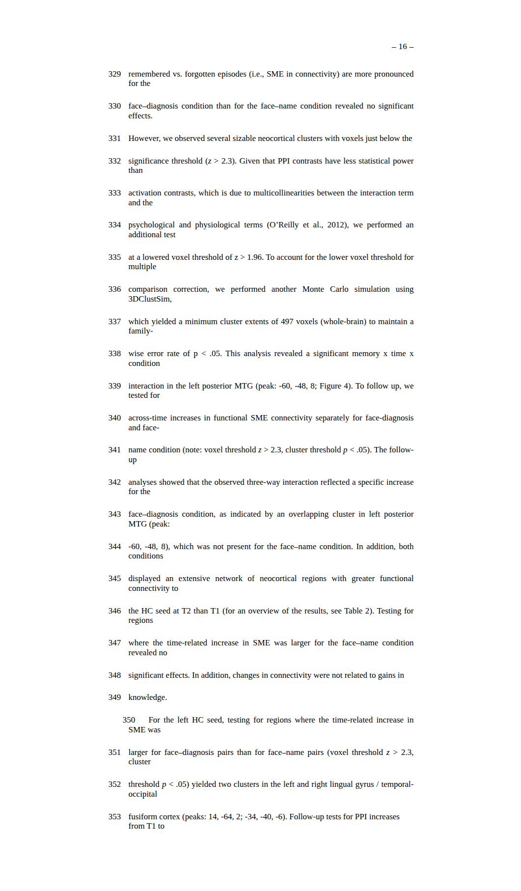– 16 –
remembered vs. forgotten episodes (i.e., SME in connectivity) are more pronounced for the
face–diagnosis condition than for the face–name condition revealed no significant effects.
However, we observed several sizable neocortical clusters with voxels just below the
significance threshold (z > 2.3). Given that PPI contrasts have less statistical power than
activation contrasts, which is due to multicollinearities between the interaction term and the
psychological and physiological terms (O’Reilly et al., 2012), we performed an additional test
at a lowered voxel threshold of z > 1.96. To account for the lower voxel threshold for multiple
comparison correction, we performed another Monte Carlo simulation using 3DClustSim,
which yielded a minimum cluster extents of 497 voxels (whole-brain) to maintain a family-
wise error rate of p < .05. This analysis revealed a significant memory x time x condition
interaction in the left posterior MTG (peak: -60, -48, 8; Figure 4). To follow up, we tested for
across-time increases in functional SME connectivity separately for face-diagnosis and face-
name condition (note: voxel threshold z > 2.3, cluster threshold p < .05). The follow-up
analyses showed that the observed three-way interaction reflected a specific increase for the
face–diagnosis condition, as indicated by an overlapping cluster in left posterior MTG (peak:
-60, -48, 8), which was not present for the face–name condition. In addition, both conditions
displayed an extensive network of neocortical regions with greater functional connectivity to
the HC seed at T2 than T1 (for an overview of the results, see Table 2). Testing for regions
where the time-related increase in SME was larger for the face–name condition revealed no
significant effects. In addition, changes in connectivity were not related to gains in
knowledge.
For the left HC seed, testing for regions where the time-related increase in SME was
larger for face–diagnosis pairs than for face–name pairs (voxel threshold z > 2.3, cluster
threshold p < .05) yielded two clusters in the left and right lingual gyrus / temporal-occipital
fusiform cortex (peaks: 14, -64, 2; -34, -40, -6). Follow-up tests for PPI increases from T1 to